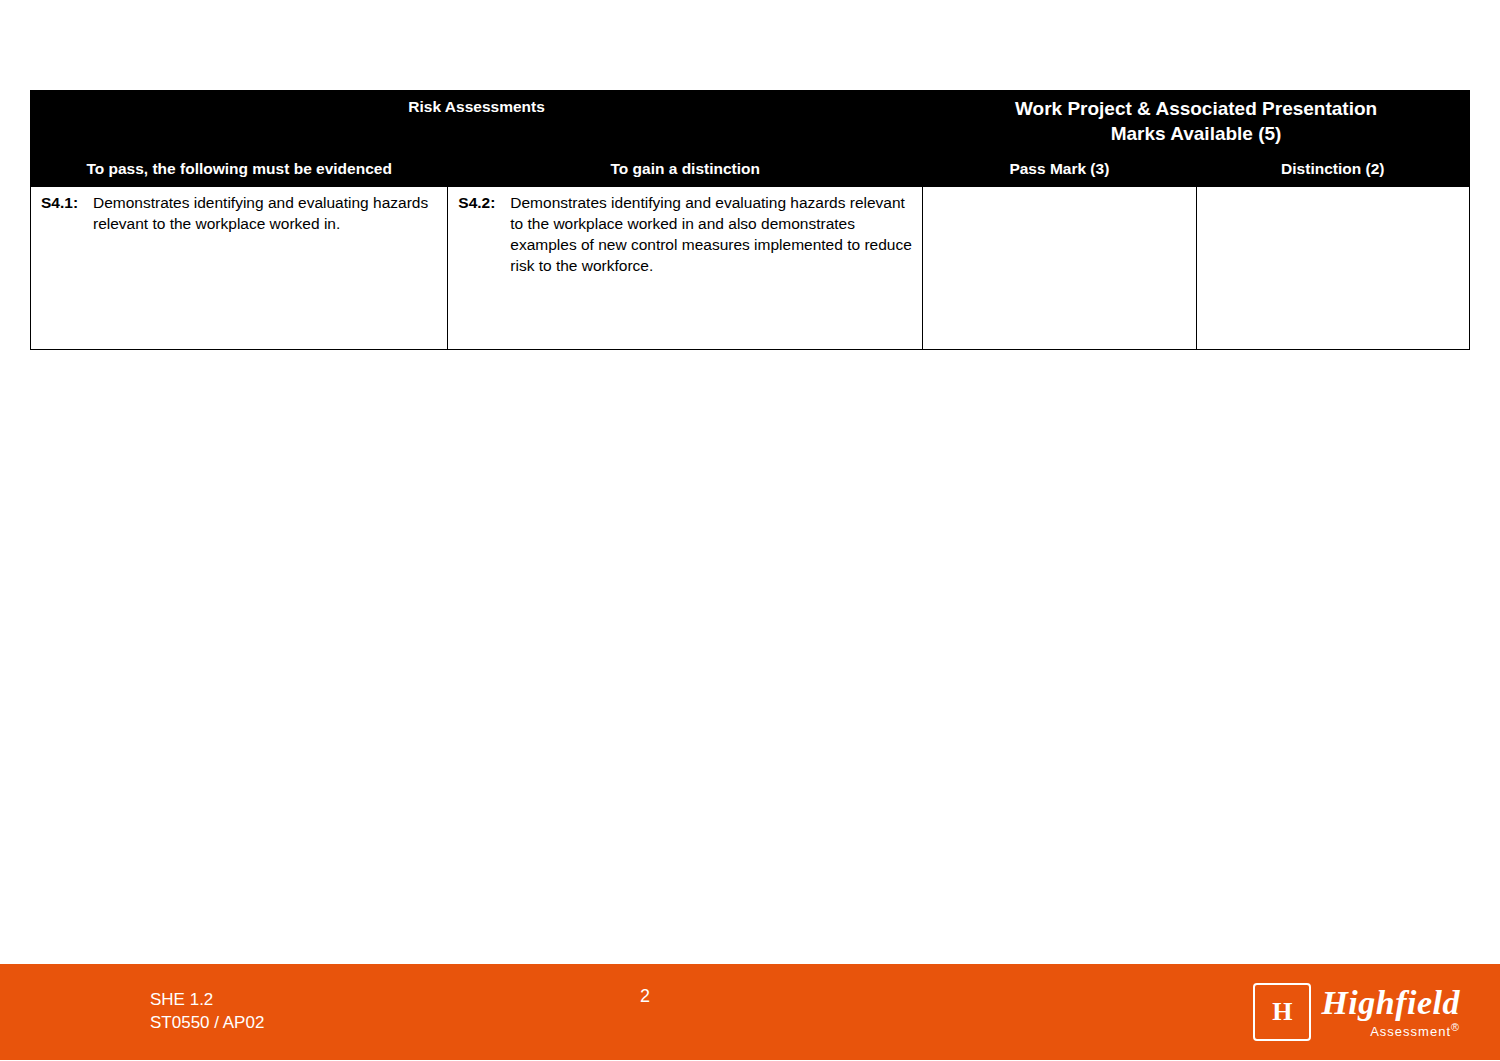| Risk Assessments | Work Project & Associated Presentation Marks Available (5) |
| --- | --- |
| To pass, the following must be evidenced | To gain a distinction | Pass Mark (3) | Distinction (2) |
| S4.1: Demonstrates identifying and evaluating hazards relevant to the workplace worked in. | S4.2: Demonstrates identifying and evaluating hazards relevant to the workplace worked in and also demonstrates examples of new control measures implemented to reduce risk to the workforce. | | |
SHE 1.2
ST0550 / AP02
2
H
Highfield Assessment®